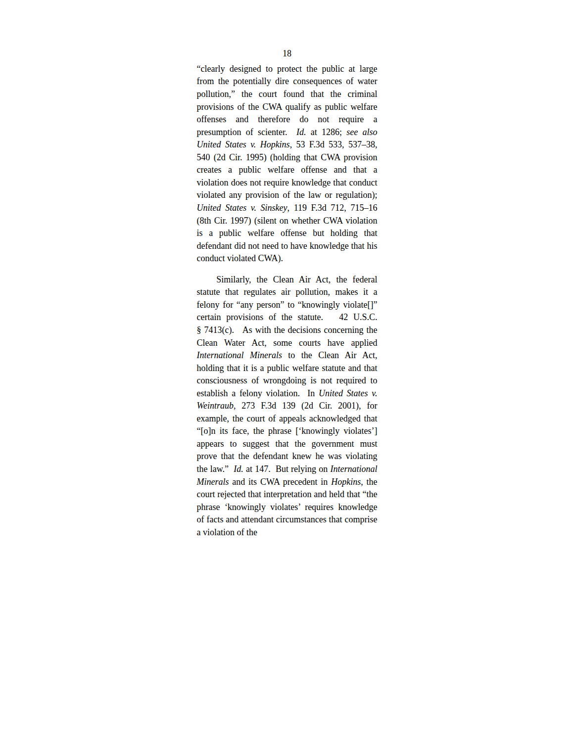18
“clearly designed to protect the public at large from the potentially dire consequences of water pollution,” the court found that the criminal provisions of the CWA qualify as public welfare offenses and therefore do not require a presumption of scienter. Id. at 1286; see also United States v. Hopkins, 53 F.3d 533, 537–38, 540 (2d Cir. 1995) (holding that CWA provision creates a public welfare offense and that a violation does not require knowledge that conduct violated any provision of the law or regulation); United States v. Sinskey, 119 F.3d 712, 715–16 (8th Cir. 1997) (silent on whether CWA violation is a public welfare offense but holding that defendant did not need to have knowledge that his conduct violated CWA).
Similarly, the Clean Air Act, the federal statute that regulates air pollution, makes it a felony for “any person” to “knowingly violate[]” certain provisions of the statute. 42 U.S.C. § 7413(c). As with the decisions concerning the Clean Water Act, some courts have applied International Minerals to the Clean Air Act, holding that it is a public welfare statute and that consciousness of wrongdoing is not required to establish a felony violation. In United States v. Weintraub, 273 F.3d 139 (2d Cir. 2001), for example, the court of appeals acknowledged that “[o]n its face, the phrase [‘knowingly violates’] appears to suggest that the government must prove that the defendant knew he was violating the law.” Id. at 147. But relying on International Minerals and its CWA precedent in Hopkins, the court rejected that interpretation and held that “the phrase ‘knowingly violates’ requires knowledge of facts and attendant circumstances that comprise a violation of the